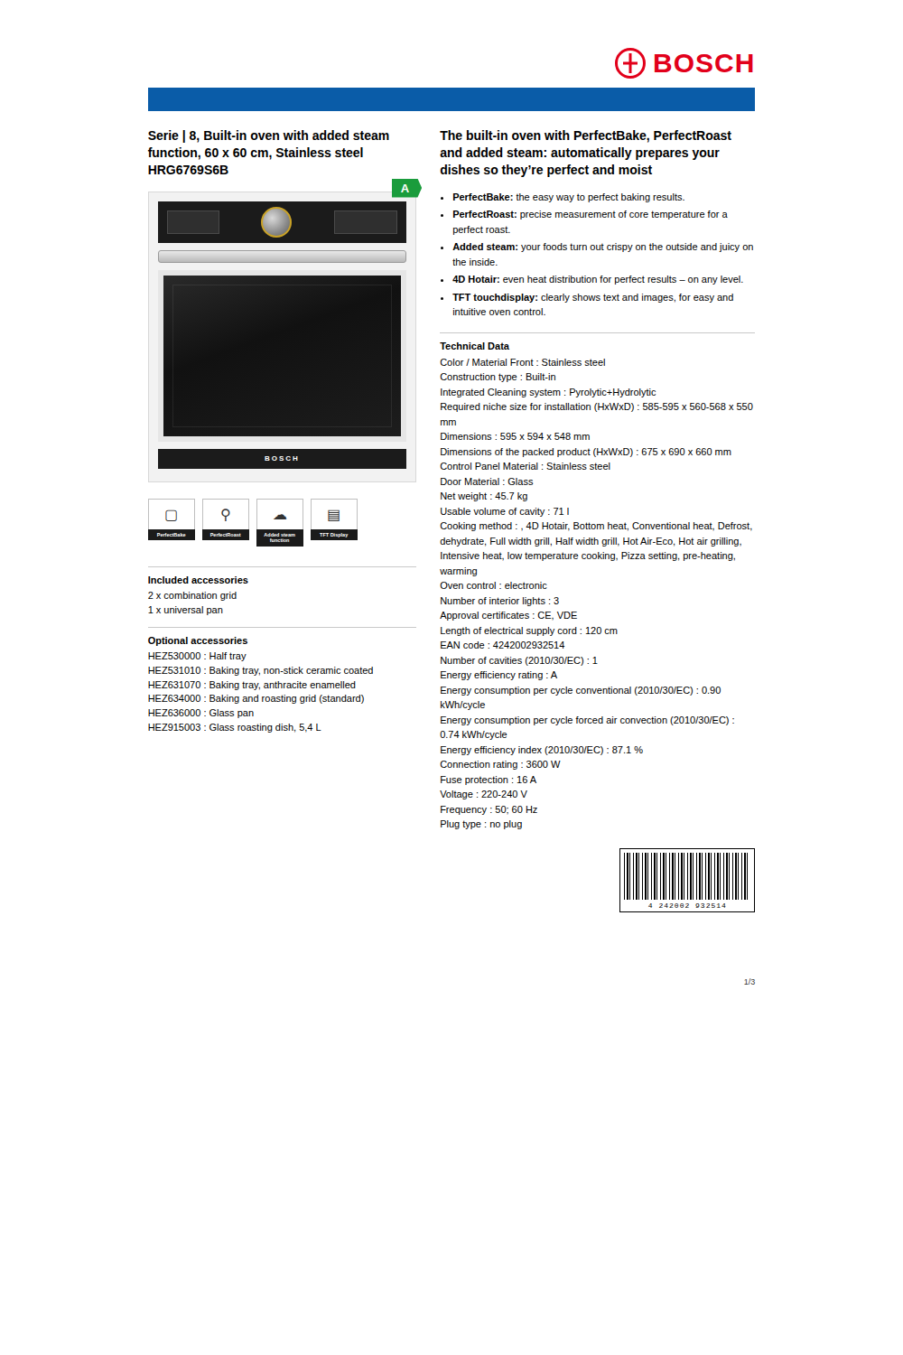BOSCH
Serie | 8, Built-in oven with added steam function, 60 x 60 cm, Stainless steel
HRG6769S6B
A
BOSCH
▢
PerfectBake
⚲
PerfectRoast
☁
Added steam function
▤
TFT Display
Included accessories
2 x combination grid
1 x universal pan
Optional accessories
HEZ530000 : Half tray
HEZ531010 : Baking tray, non-stick ceramic coated
HEZ631070 : Baking tray, anthracite enamelled
HEZ634000 : Baking and roasting grid (standard)
HEZ636000 : Glass pan
HEZ915003 : Glass roasting dish, 5,4 L
The built-in oven with PerfectBake, PerfectRoast and added steam: automatically prepares your dishes so they’re perfect and moist
PerfectBake: the easy way to perfect baking results.
PerfectRoast: precise measurement of core temperature for a perfect roast.
Added steam: your foods turn out crispy on the outside and juicy on the inside.
4D Hotair: even heat distribution for perfect results – on any level.
TFT touchdisplay: clearly shows text and images, for easy and intuitive oven control.
Technical Data
Color / Material Front : Stainless steel
Construction type : Built-in
Integrated Cleaning system : Pyrolytic+Hydrolytic
Required niche size for installation (HxWxD) : 585-595 x 560-568 x 550 mm
Dimensions : 595 x 594 x 548 mm
Dimensions of the packed product (HxWxD) : 675 x 690 x 660 mm
Control Panel Material : Stainless steel
Door Material : Glass
Net weight : 45.7 kg
Usable volume of cavity : 71 l
Cooking method : , 4D Hotair, Bottom heat, Conventional heat, Defrost, dehydrate, Full width grill, Half width grill, Hot Air-Eco, Hot air grilling, Intensive heat, low temperature cooking, Pizza setting, pre-heating, warming
Oven control : electronic
Number of interior lights : 3
Approval certificates : CE, VDE
Length of electrical supply cord : 120 cm
EAN code : 4242002932514
Number of cavities (2010/30/EC) : 1
Energy efficiency rating : A
Energy consumption per cycle conventional (2010/30/EC) : 0.90 kWh/cycle
Energy consumption per cycle forced air convection (2010/30/EC) : 0.74 kWh/cycle
Energy efficiency index (2010/30/EC) : 87.1 %
Connection rating : 3600 W
Fuse protection : 16 A
Voltage : 220-240 V
Frequency : 50; 60 Hz
Plug type : no plug
4 242002 932514
1/3